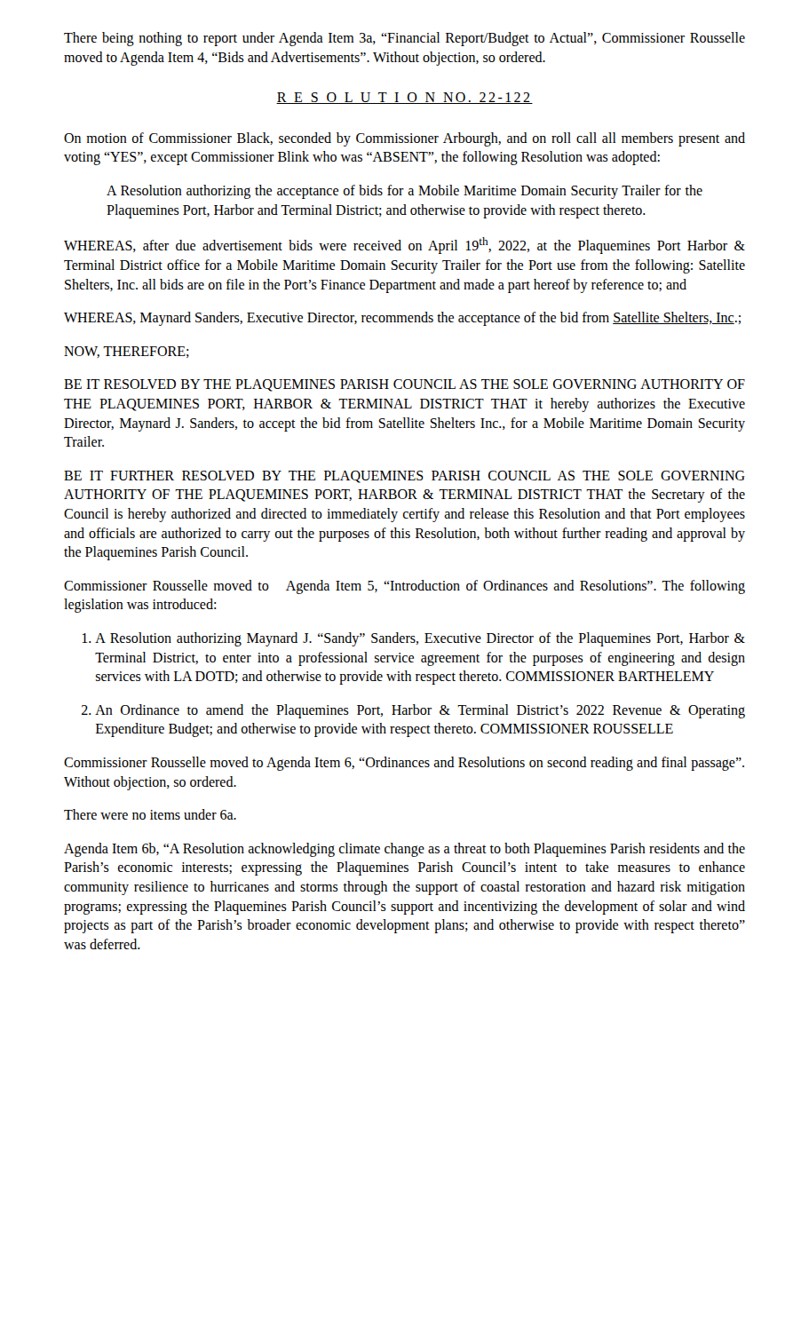There being nothing to report under Agenda Item 3a, “Financial Report/Budget to Actual”, Commissioner Rousselle moved to Agenda Item 4, “Bids and Advertisements”. Without objection, so ordered.
R E S O L U T I O N NO. 22-122
On motion of Commissioner Black, seconded by Commissioner Arbourgh, and on roll call all members present and voting “YES”, except Commissioner Blink who was “ABSENT”, the following Resolution was adopted:
A Resolution authorizing the acceptance of bids for a Mobile Maritime Domain Security Trailer for the Plaquemines Port, Harbor and Terminal District; and otherwise to provide with respect thereto.
WHEREAS, after due advertisement bids were received on April 19th, 2022, at the Plaquemines Port Harbor & Terminal District office for a Mobile Maritime Domain Security Trailer for the Port use from the following: Satellite Shelters, Inc. all bids are on file in the Port’s Finance Department and made a part hereof by reference to; and
WHEREAS, Maynard Sanders, Executive Director, recommends the acceptance of the bid from Satellite Shelters, Inc.;
NOW, THEREFORE;
BE IT RESOLVED BY THE PLAQUEMINES PARISH COUNCIL AS THE SOLE GOVERNING AUTHORITY OF THE PLAQUEMINES PORT, HARBOR & TERMINAL DISTRICT THAT it hereby authorizes the Executive Director, Maynard J. Sanders, to accept the bid from Satellite Shelters Inc., for a Mobile Maritime Domain Security Trailer.
BE IT FURTHER RESOLVED BY THE PLAQUEMINES PARISH COUNCIL AS THE SOLE GOVERNING AUTHORITY OF THE PLAQUEMINES PORT, HARBOR & TERMINAL DISTRICT THAT the Secretary of the Council is hereby authorized and directed to immediately certify and release this Resolution and that Port employees and officials are authorized to carry out the purposes of this Resolution, both without further reading and approval by the Plaquemines Parish Council.
Commissioner Rousselle moved to Agenda Item 5, “Introduction of Ordinances and Resolutions”. The following legislation was introduced:
A Resolution authorizing Maynard J. “Sandy” Sanders, Executive Director of the Plaquemines Port, Harbor & Terminal District, to enter into a professional service agreement for the purposes of engineering and design services with LA DOTD; and otherwise to provide with respect thereto. Commissioner Barthelemy
An Ordinance to amend the Plaquemines Port, Harbor & Terminal District’s 2022 Revenue & Operating Expenditure Budget; and otherwise to provide with respect thereto. Commissioner Rousselle
Commissioner Rousselle moved to Agenda Item 6, “Ordinances and Resolutions on second reading and final passage”. Without objection, so ordered.
There were no items under 6a.
Agenda Item 6b, “A Resolution acknowledging climate change as a threat to both Plaquemines Parish residents and the Parish’s economic interests; expressing the Plaquemines Parish Council’s intent to take measures to enhance community resilience to hurricanes and storms through the support of coastal restoration and hazard risk mitigation programs; expressing the Plaquemines Parish Council’s support and incentivizing the development of solar and wind projects as part of the Parish’s broader economic development plans; and otherwise to provide with respect thereto” was deferred.